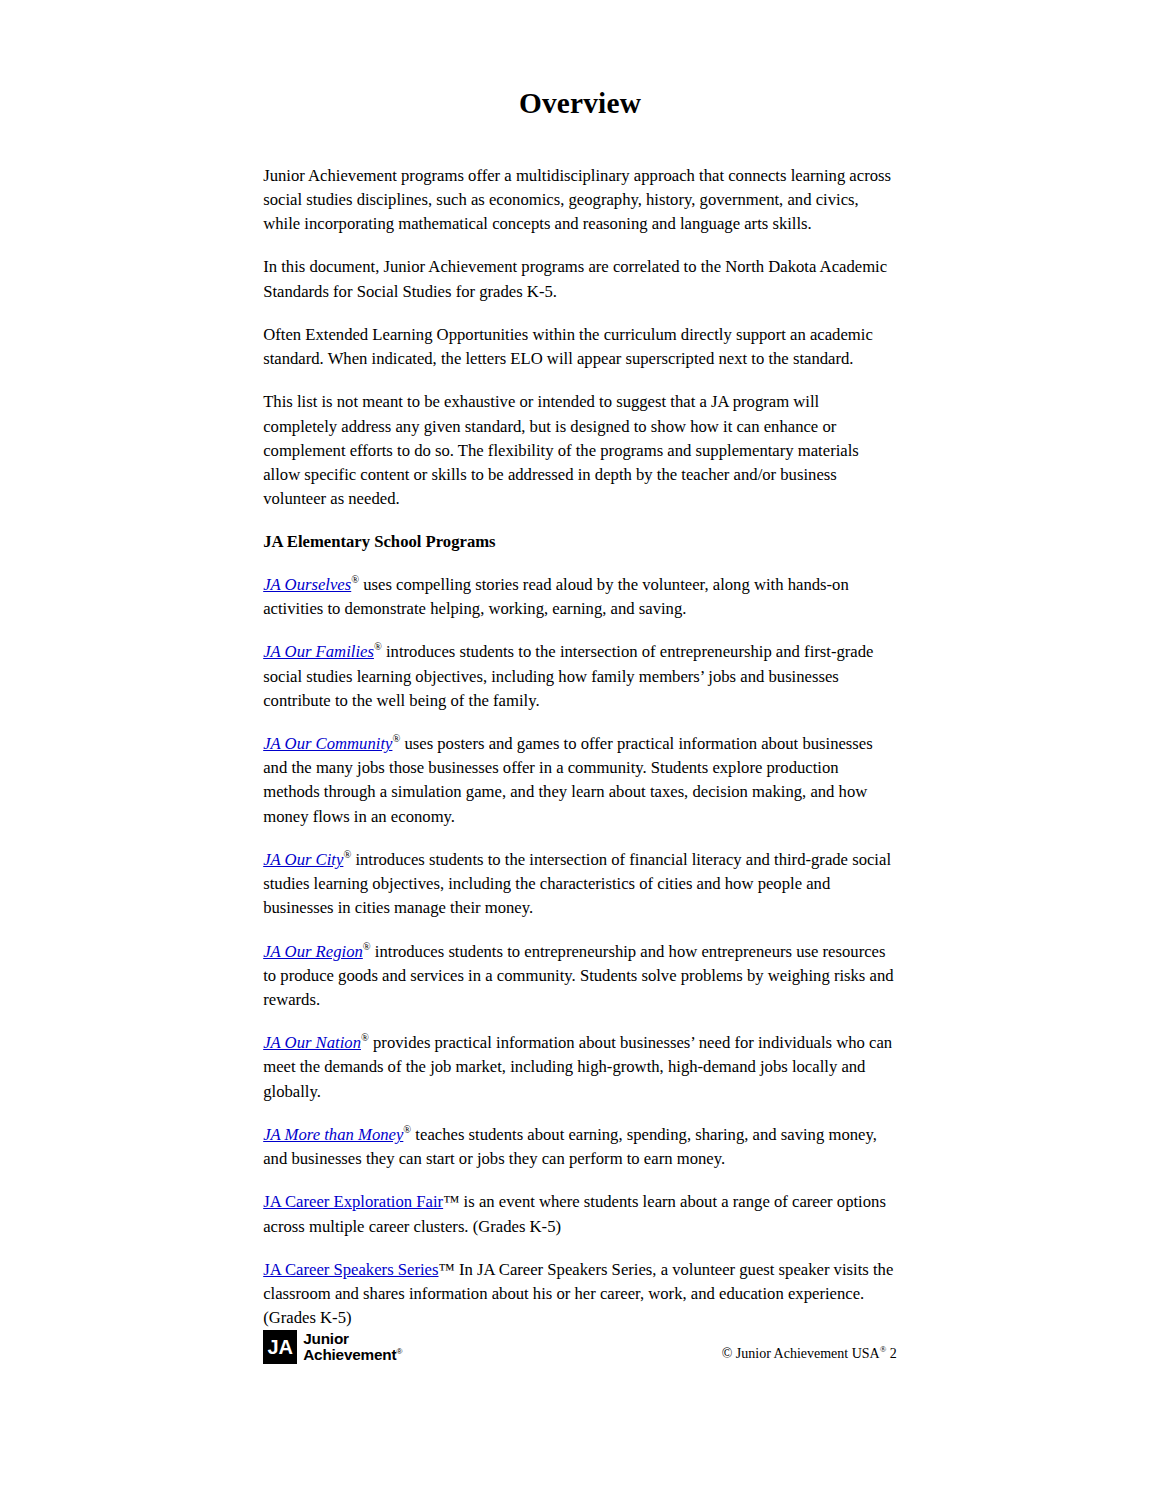Overview
Junior Achievement programs offer a multidisciplinary approach that connects learning across social studies disciplines, such as economics, geography, history, government, and civics, while incorporating mathematical concepts and reasoning and language arts skills.
In this document, Junior Achievement programs are correlated to the North Dakota Academic Standards for Social Studies for grades K-5.
Often Extended Learning Opportunities within the curriculum directly support an academic standard. When indicated, the letters ELO will appear superscripted next to the standard.
This list is not meant to be exhaustive or intended to suggest that a JA program will completely address any given standard, but is designed to show how it can enhance or complement efforts to do so. The flexibility of the programs and supplementary materials allow specific content or skills to be addressed in depth by the teacher and/or business volunteer as needed.
JA Elementary School Programs
JA Ourselves® uses compelling stories read aloud by the volunteer, along with hands-on activities to demonstrate helping, working, earning, and saving.
JA Our Families® introduces students to the intersection of entrepreneurship and first-grade social studies learning objectives, including how family members’ jobs and businesses contribute to the well being of the family.
JA Our Community® uses posters and games to offer practical information about businesses and the many jobs those businesses offer in a community. Students explore production methods through a simulation game, and they learn about taxes, decision making, and how money flows in an economy.
JA Our City® introduces students to the intersection of financial literacy and third-grade social studies learning objectives, including the characteristics of cities and how people and businesses in cities manage their money.
JA Our Region® introduces students to entrepreneurship and how entrepreneurs use resources to produce goods and services in a community. Students solve problems by weighing risks and rewards.
JA Our Nation® provides practical information about businesses’ need for individuals who can meet the demands of the job market, including high-growth, high-demand jobs locally and globally.
JA More than Money® teaches students about earning, spending, sharing, and saving money, and businesses they can start or jobs they can perform to earn money.
JA Career Exploration Fair™ is an event where students learn about a range of career options across multiple career clusters. (Grades K-5)
JA Career Speakers Series™ In JA Career Speakers Series, a volunteer guest speaker visits the classroom and shares information about his or her career, work, and education experience. (Grades K-5)
JA
Junior
Achievement®
© Junior Achievement USA® 2